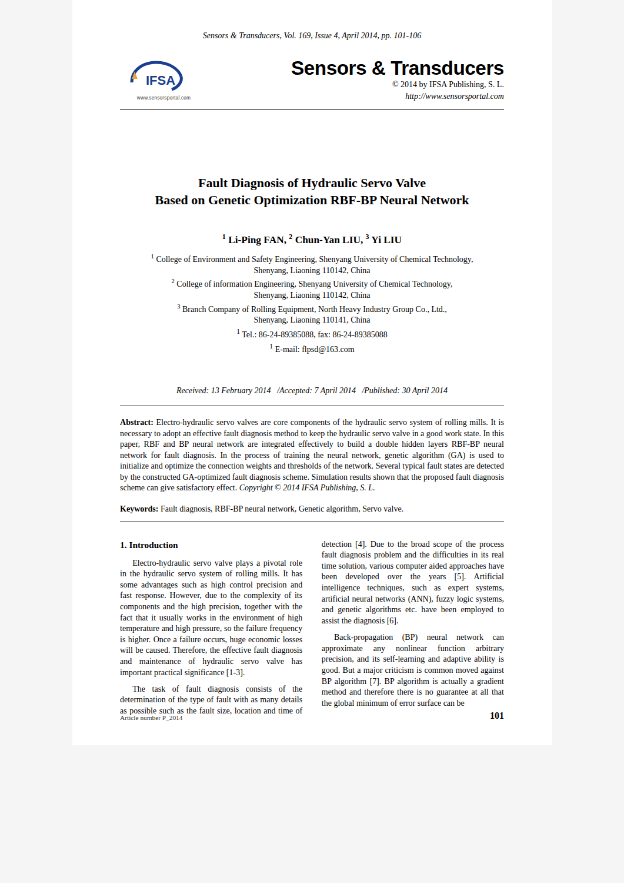Sensors & Transducers, Vol. 169, Issue 4, April 2014, pp. 101-106
IFSA
www.sensorsportal.com
Sensors & Transducers
© 2014 by IFSA Publishing, S. L.
http://www.sensorsportal.com
Fault Diagnosis of Hydraulic Servo Valve
Based on Genetic Optimization RBF-BP Neural Network
1 Li-Ping FAN, 2 Chun-Yan LIU, 3 Yi LIU
1 College of Environment and Safety Engineering, Shenyang University of Chemical Technology,
Shenyang, Liaoning 110142, China
2 College of information Engineering, Shenyang University of Chemical Technology,
Shenyang, Liaoning 110142, China
3 Branch Company of Rolling Equipment, North Heavy Industry Group Co., Ltd.,
Shenyang, Liaoning 110141, China
1 Tel.: 86-24-89385088, fax: 86-24-89385088
1 E-mail: flpsd@163.com
Received: 13 February 2014 /Accepted: 7 April 2014 /Published: 30 April 2014
Abstract: Electro-hydraulic servo valves are core components of the hydraulic servo system of rolling mills. It is necessary to adopt an effective fault diagnosis method to keep the hydraulic servo valve in a good work state. In this paper, RBF and BP neural network are integrated effectively to build a double hidden layers RBF-BP neural network for fault diagnosis. In the process of training the neural network, genetic algorithm (GA) is used to initialize and optimize the connection weights and thresholds of the network. Several typical fault states are detected by the constructed GA-optimized fault diagnosis scheme. Simulation results shown that the proposed fault diagnosis scheme can give satisfactory effect. Copyright © 2014 IFSA Publishing, S. L.
Keywords: Fault diagnosis, RBF-BP neural network, Genetic algorithm, Servo valve.
1. Introduction
Electro-hydraulic servo valve plays a pivotal role in the hydraulic servo system of rolling mills. It has some advantages such as high control precision and fast response. However, due to the complexity of its components and the high precision, together with the fact that it usually works in the environment of high temperature and high pressure, so the failure frequency is higher. Once a failure occurs, huge economic losses will be caused. Therefore, the effective fault diagnosis and maintenance of hydraulic servo valve has important practical significance [1-3].
The task of fault diagnosis consists of the determination of the type of fault with as many details as possible such as the fault size, location and time of detection [4]. Due to the broad scope of the process fault diagnosis problem and the difficulties in its real time solution, various computer aided approaches have been developed over the years [5]. Artificial intelligence techniques, such as expert systems, artificial neural networks (ANN), fuzzy logic systems, and genetic algorithms etc. have been employed to assist the diagnosis [6].
Back-propagation (BP) neural network can approximate any nonlinear function arbitrary precision, and its self-learning and adaptive ability is good. But a major criticism is common moved against BP algorithm [7]. BP algorithm is actually a gradient method and therefore there is no guarantee at all that the global minimum of error surface can be
Article number P_2014
101